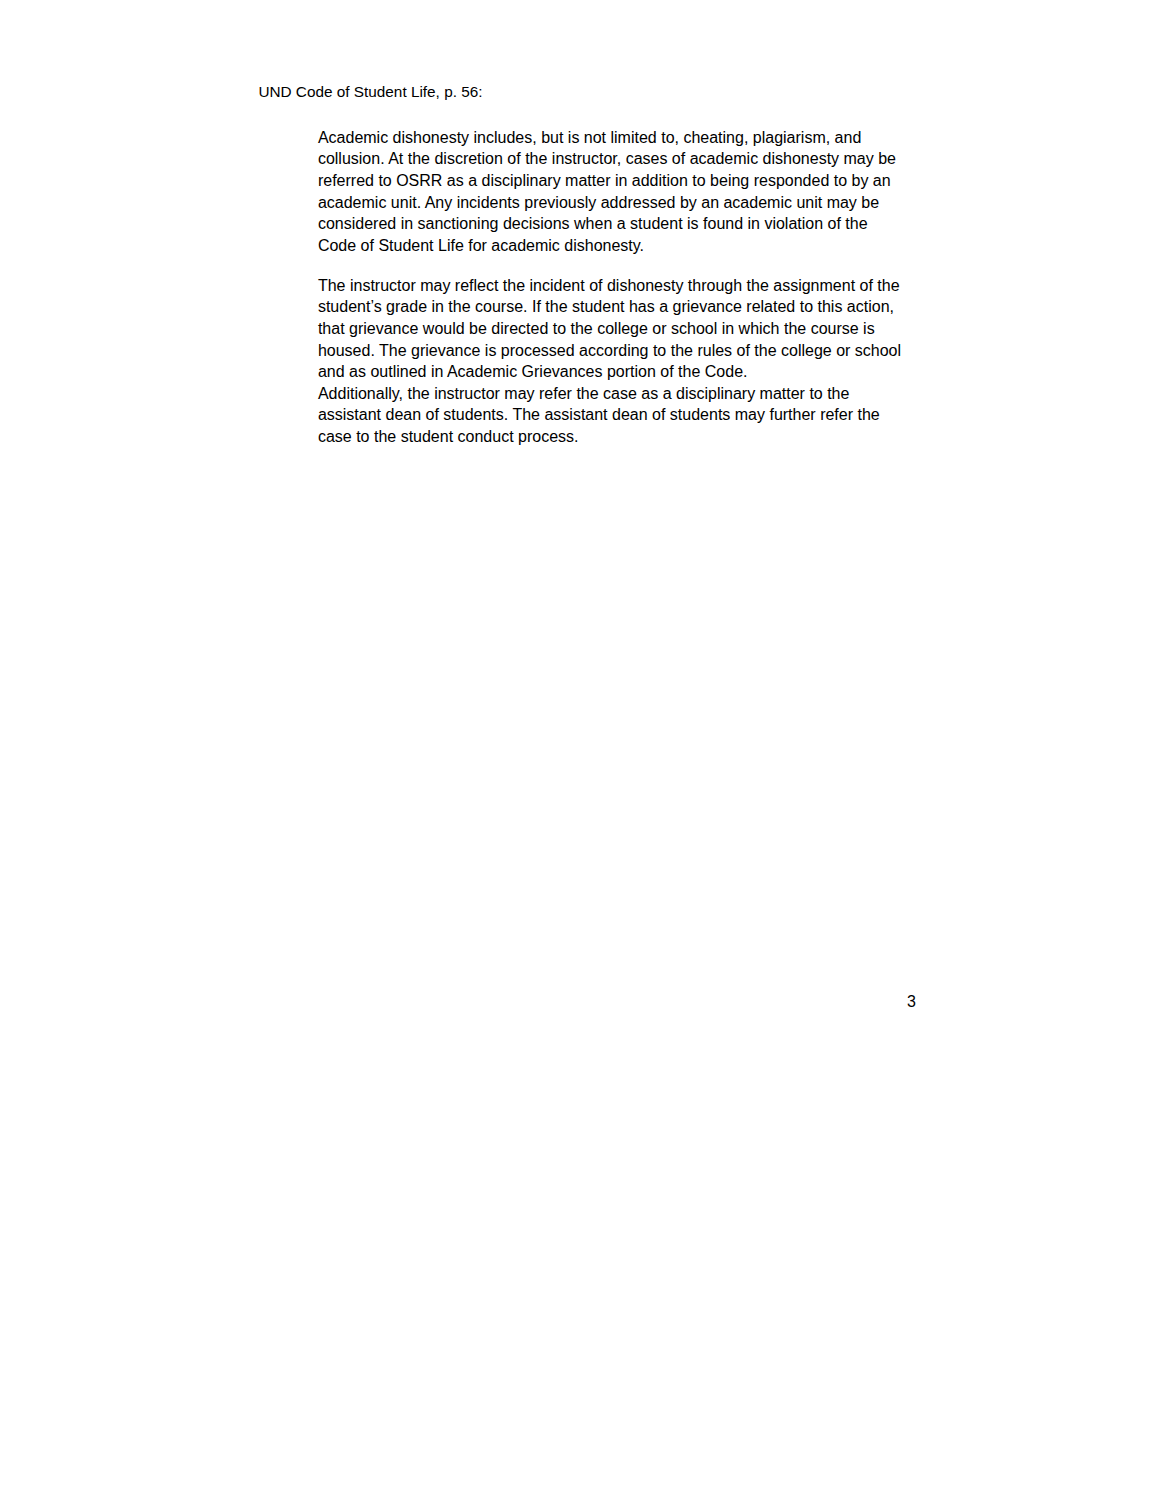UND Code of Student Life, p. 56:
Academic dishonesty includes, but is not limited to, cheating, plagiarism, and collusion. At the discretion of the instructor, cases of academic dishonesty may be referred to OSRR as a disciplinary matter in addition to being responded to by an academic unit. Any incidents previously addressed by an academic unit may be considered in sanctioning decisions when a student is found in violation of the Code of Student Life for academic dishonesty.
The instructor may reflect the incident of dishonesty through the assignment of the student’s grade in the course. If the student has a grievance related to this action, that grievance would be directed to the college or school in which the course is housed. The grievance is processed according to the rules of the college or school and as outlined in Academic Grievances portion of the Code.
Additionally, the instructor may refer the case as a disciplinary matter to the assistant dean of students. The assistant dean of students may further refer the case to the student conduct process.
3